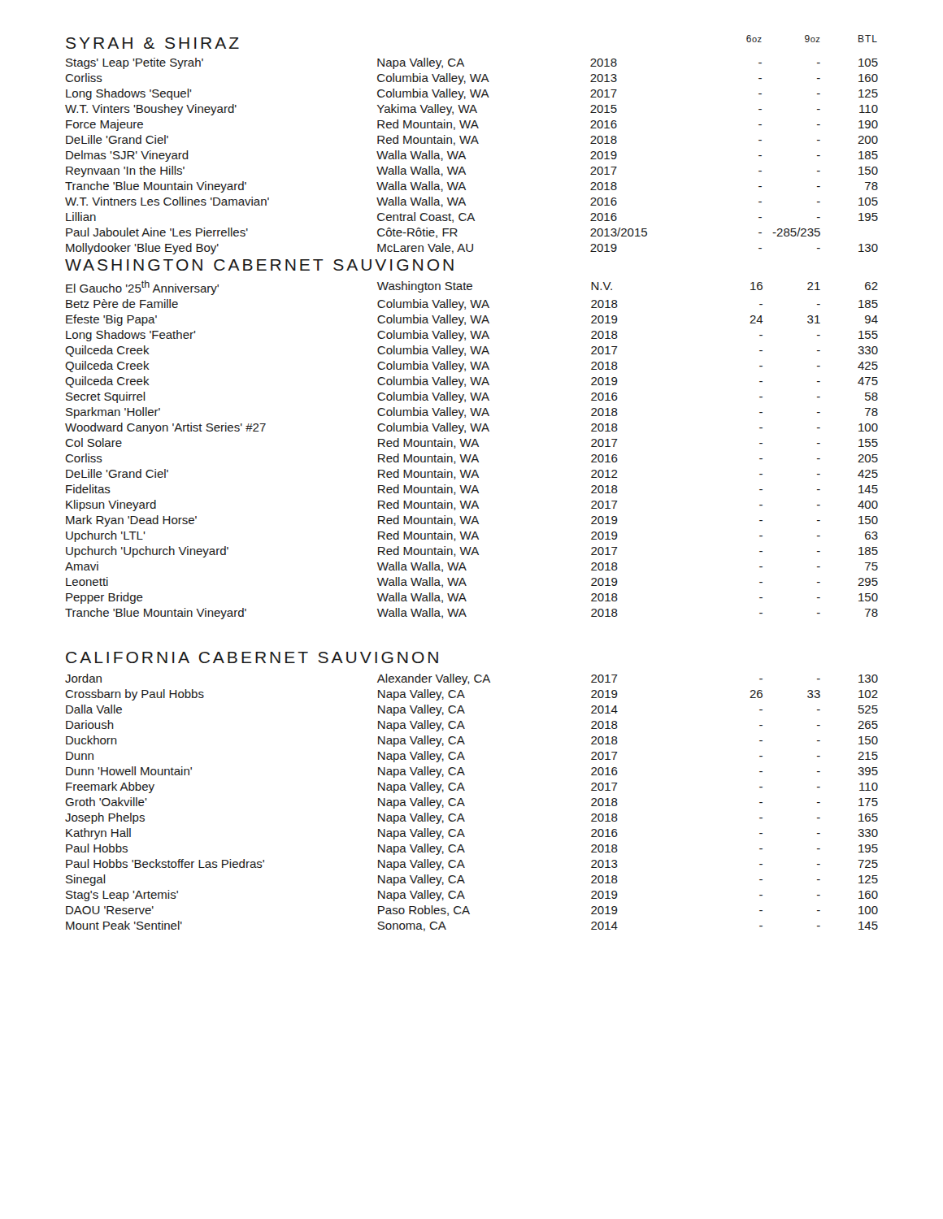| Syrah & Shiraz | | | 6 oz | 9 oz | BTL |
| Stags' Leap 'Petite Syrah' | Napa Valley, CA | 2018 | - | - | 105 |
| Corliss | Columbia Valley, WA | 2013 | - | - | 160 |
| Long Shadows 'Sequel' | Columbia Valley, WA | 2017 | - | - | 125 |
| W.T. Vinters 'Boushey Vineyard' | Yakima Valley, WA | 2015 | - | - | 110 |
| Force Majeure | Red Mountain, WA | 2016 | - | - | 190 |
| DeLille 'Grand Ciel' | Red Mountain, WA | 2018 | - | - | 200 |
| Delmas 'SJR' Vineyard | Walla Walla, WA | 2019 | - | - | 185 |
| Reynvaan 'In the Hills' | Walla Walla, WA | 2017 | - | - | 150 |
| Tranche 'Blue Mountain Vineyard' | Walla Walla, WA | 2018 | - | - | 78 |
| W.T. Vintners Les Collines 'Damavian' | Walla Walla, WA | 2016 | - | - | 105 |
| Lillian | Central Coast, CA | 2016 | - | - | 195 |
| Paul Jaboulet Aine 'Les Pierrelles' | Côte-Rôtie, FR | 2013/2015 | - | -285/235 | |
| Mollydooker 'Blue Eyed Boy' | McLaren Vale, AU | 2019 | - | - | 130 |
Washington Cabernet Sauvignon
| El Gaucho '25 th Anniversary' | Washington State | N.V. | 16 | 21 | 62 |
| Betz Père de Famille | Columbia Valley, WA | 2018 | - | - | 185 |
| Efeste 'Big Papa' | Columbia Valley, WA | 2019 | 24 | 31 | 94 |
| Long Shadows 'Feather' | Columbia Valley, WA | 2018 | - | - | 155 |
| Quilceda Creek | Columbia Valley, WA | 2017 | - | - | 330 |
| Quilceda Creek | Columbia Valley, WA | 2018 | - | - | 425 |
| Quilceda Creek | Columbia Valley, WA | 2019 | - | - | 475 |
| Secret Squirrel | Columbia Valley, WA | 2016 | - | - | 58 |
| Sparkman 'Holler' | Columbia Valley, WA | 2018 | - | - | 78 |
| Woodward Canyon 'Artist Series' #27 | Columbia Valley, WA | 2018 | - | - | 100 |
| Col Solare | Red Mountain, WA | 2017 | - | - | 155 |
| Corliss | Red Mountain, WA | 2016 | - | - | 205 |
| DeLille 'Grand Ciel' | Red Mountain, WA | 2012 | - | - | 425 |
| Fidelitas | Red Mountain, WA | 2018 | - | - | 145 |
| Klipsun Vineyard | Red Mountain, WA | 2017 | - | - | 400 |
| Mark Ryan 'Dead Horse' | Red Mountain, WA | 2019 | - | - | 150 |
| Upchurch 'LTL' | Red Mountain, WA | 2019 | - | - | 63 |
| Upchurch 'Upchurch Vineyard' | Red Mountain, WA | 2017 | - | - | 185 |
| Amavi | Walla Walla, WA | 2018 | - | - | 75 |
| Leonetti | Walla Walla, WA | 2019 | - | - | 295 |
| Pepper Bridge | Walla Walla, WA | 2018 | - | - | 150 |
| Tranche 'Blue Mountain Vineyard' | Walla Walla, WA | 2018 | - | - | 78 |
California Cabernet Sauvignon
| Jordan | Alexander Valley, CA | 2017 | - | - | 130 |
| Crossbarn by Paul Hobbs | Napa Valley, CA | 2019 | 26 | 33 | 102 |
| Dalla Valle | Napa Valley, CA | 2014 | - | - | 525 |
| Darioush | Napa Valley, CA | 2018 | - | - | 265 |
| Duckhorn | Napa Valley, CA | 2018 | - | - | 150 |
| Dunn | Napa Valley, CA | 2017 | - | - | 215 |
| Dunn 'Howell Mountain' | Napa Valley, CA | 2016 | - | - | 395 |
| Freemark Abbey | Napa Valley, CA | 2017 | - | - | 110 |
| Groth 'Oakville' | Napa Valley, CA | 2018 | - | - | 175 |
| Joseph Phelps | Napa Valley, CA | 2018 | - | - | 165 |
| Kathryn Hall | Napa Valley, CA | 2016 | - | - | 330 |
| Paul Hobbs | Napa Valley, CA | 2018 | - | - | 195 |
| Paul Hobbs 'Beckstoffer Las Piedras' | Napa Valley, CA | 2013 | - | - | 725 |
| Sinegal | Napa Valley, CA | 2018 | - | - | 125 |
| Stag's Leap 'Artemis' | Napa Valley, CA | 2019 | - | - | 160 |
| DAOU 'Reserve' | Paso Robles, CA | 2019 | - | - | 100 |
| Mount Peak 'Sentinel' | Sonoma, CA | 2014 | - | - | 145 |